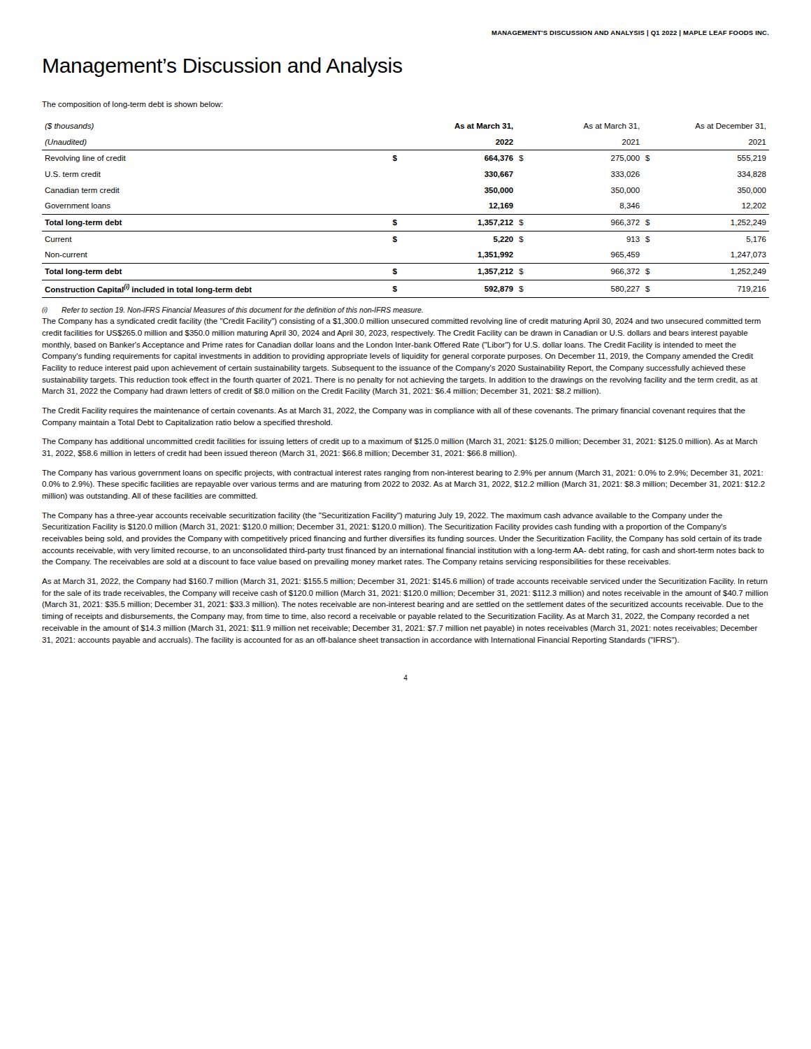MANAGEMENT'S DISCUSSION AND ANALYSIS | Q1 2022 | MAPLE LEAF FOODS INC.
Management’s Discussion and Analysis
The composition of long-term debt is shown below:
| ($ thousands) | As at March 31, | As at March 31, | As at December 31, |
| --- | --- | --- | --- |
| (Unaudited) | 2022 | 2021 | 2021 |
| Revolving line of credit | $ | 664,376 | $ | 275,000 | $ | 555,219 |
| U.S. term credit | | 330,667 | | 333,026 | | 334,828 |
| Canadian term credit | | 350,000 | | 350,000 | | 350,000 |
| Government loans | | 12,169 | | 8,346 | | 12,202 |
| Total long-term debt | $ | 1,357,212 | $ | 966,372 | $ | 1,252,249 |
| Current | $ | 5,220 | $ | 913 | $ | 5,176 |
| Non-current | | 1,351,992 | | 965,459 | | 1,247,073 |
| Total long-term debt | $ | 1,357,212 | $ | 966,372 | $ | 1,252,249 |
| Construction Capital (i) included in total long-term debt | $ | 592,879 | $ | 580,227 | $ | 719,216 |
(i)
Refer to section 19. Non-IFRS Financial Measures of this document for the definition of this non-IFRS measure.
The Company has a syndicated credit facility (the "Credit Facility") consisting of a $1,300.0 million unsecured committed revolving line of credit maturing April 30, 2024 and two unsecured committed term credit facilities for US$265.0 million and $350.0 million maturing April 30, 2024 and April 30, 2023, respectively. The Credit Facility can be drawn in Canadian or U.S. dollars and bears interest payable monthly, based on Banker's Acceptance and Prime rates for Canadian dollar loans and the London Inter-bank Offered Rate ("Libor") for U.S. dollar loans. The Credit Facility is intended to meet the Company's funding requirements for capital investments in addition to providing appropriate levels of liquidity for general corporate purposes. On December 11, 2019, the Company amended the Credit Facility to reduce interest paid upon achievement of certain sustainability targets. Subsequent to the issuance of the Company's 2020 Sustainability Report, the Company successfully achieved these sustainability targets. This reduction took effect in the fourth quarter of 2021. There is no penalty for not achieving the targets. In addition to the drawings on the revolving facility and the term credit, as at March 31, 2022 the Company had drawn letters of credit of $8.0 million on the Credit Facility (March 31, 2021: $6.4 million; December 31, 2021: $8.2 million).
The Credit Facility requires the maintenance of certain covenants. As at March 31, 2022, the Company was in compliance with all of these covenants. The primary financial covenant requires that the Company maintain a Total Debt to Capitalization ratio below a specified threshold.
The Company has additional uncommitted credit facilities for issuing letters of credit up to a maximum of $125.0 million (March 31, 2021: $125.0 million; December 31, 2021: $125.0 million). As at March 31, 2022, $58.6 million in letters of credit had been issued thereon (March 31, 2021: $66.8 million; December 31, 2021: $66.8 million).
The Company has various government loans on specific projects, with contractual interest rates ranging from non-interest bearing to 2.9% per annum (March 31, 2021: 0.0% to 2.9%; December 31, 2021: 0.0% to 2.9%). These specific facilities are repayable over various terms and are maturing from 2022 to 2032. As at March 31, 2022, $12.2 million (March 31, 2021: $8.3 million; December 31, 2021: $12.2 million) was outstanding. All of these facilities are committed.
The Company has a three-year accounts receivable securitization facility (the "Securitization Facility") maturing July 19, 2022. The maximum cash advance available to the Company under the Securitization Facility is $120.0 million (March 31, 2021: $120.0 million; December 31, 2021: $120.0 million). The Securitization Facility provides cash funding with a proportion of the Company's receivables being sold, and provides the Company with competitively priced financing and further diversifies its funding sources. Under the Securitization Facility, the Company has sold certain of its trade accounts receivable, with very limited recourse, to an unconsolidated third-party trust financed by an international financial institution with a long-term AA- debt rating, for cash and short-term notes back to the Company. The receivables are sold at a discount to face value based on prevailing money market rates. The Company retains servicing responsibilities for these receivables.
As at March 31, 2022, the Company had $160.7 million (March 31, 2021: $155.5 million; December 31, 2021: $145.6 million) of trade accounts receivable serviced under the Securitization Facility. In return for the sale of its trade receivables, the Company will receive cash of $120.0 million (March 31, 2021: $120.0 million; December 31, 2021: $112.3 million) and notes receivable in the amount of $40.7 million (March 31, 2021: $35.5 million; December 31, 2021: $33.3 million). The notes receivable are non-interest bearing and are settled on the settlement dates of the securitized accounts receivable. Due to the timing of receipts and disbursements, the Company may, from time to time, also record a receivable or payable related to the Securitization Facility. As at March 31, 2022, the Company recorded a net receivable in the amount of $14.3 million (March 31, 2021: $11.9 million net receivable; December 31, 2021: $7.7 million net payable) in notes receivables (March 31, 2021: notes receivables; December 31, 2021: accounts payable and accruals). The facility is accounted for as an off-balance sheet transaction in accordance with International Financial Reporting Standards ("IFRS").
4